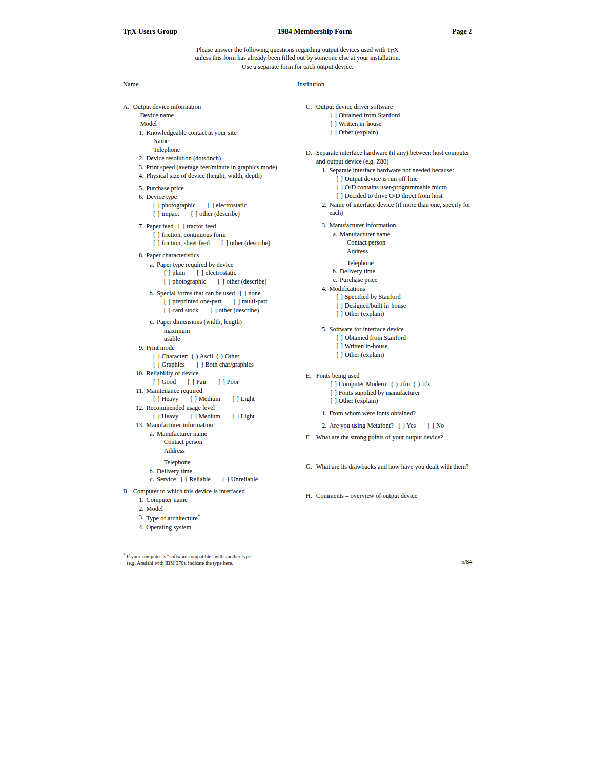TEX Users Group
1984 Membership Form
Page 2
Please answer the following questions regarding output devices used with TEX
unless this form has already been filled out by someone else at your installation.
Use a separate form for each output device.
Name Institution
A.
Output device information
Device name
Model
1.
Knowledgeable contact at your site
Name
Telephone
2.
Device resolution (dots/inch)
3.
Print speed (average feet/minute in graphics mode)
4.
Physical size of device (height, width, depth)
5.
Purchase price
6.
Device type
photographic electrostatic
impact other (describe)
7.
Paper feed tractor feed
friction, continuous form
friction, sheet feed other (describe)
8.
Paper characteristics
a.
Paper type required by device
plain electrostatic
photographic other (describe)
b.
Special forms that can be used none
preprinted one-part multi-part
card stock other (describe)
c.
Paper dimensions (width, length)
maximum
usable
9.
Print mode
Character: Ascii Other
Graphics Both char/graphics
10.
Reliability of device
Good Fair Poor
11.
Maintenance required
Heavy Medium Light
12.
Recommended usage level
Heavy Medium Light
13.
Manufacturer information
a.
Manufacturer name
Contact person
Address
Telephone
b.
Delivery time
c.
Service Reliable Unreliable
B.
Computer to which this device is interfaced
1.
Computer name
2.
Model
3.
Type of architecture*
4.
Operating system
C.
Output device driver software
Obtained from Stanford
Written in-house
Other (explain)
D.
Separate interface hardware (if any) between host computer and output device (e.g. Z80)
1.
Separate interface hardware not needed because:
Output device is run off-line
O/D contains user-programmable micro
Decided to drive O/D direct from host
2.
Name of interface device (if more than one, specify for each)
3.
Manufacturer information
a.
Manufacturer name
Contact person
Address
Telephone
b.
Delivery time
c.
Purchase price
4.
Modifications
Specified by Stanford
Designed/built in-house
Other (explain)
5.
Software for interface device
Obtained from Stanford
Written in-house
Other (explain)
E.
Fonts being used
Computer Modern: .tfm .tfx
Fonts supplied by manufacturer
Other (explain)
1.
From whom were fonts obtained?
2.
Are you using Metafont? Yes No
F.
What are the strong points of your output device?
G.
What are its drawbacks and how have you dealt with them?
H.
Comments – overview of output device
* If your computer is “software compatible” with another type
(e.g. Amdahl with IBM 370), indicate the type here.
5/84